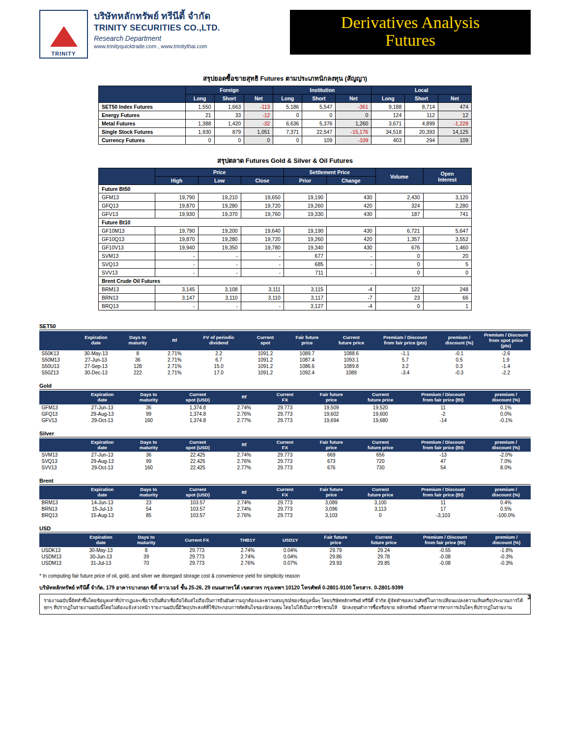TRINITY
บริษัทหลักทรัพย์ ทรีนีตี้ จำกัด
TRINITY SECURITIES CO.,LTD.
Research Department
www.trinityquicktrade.com , www.trinitythai.com
Derivatives Analysis
Futures
สรุปยอดซื้อขายสุทธิ Futures ตามประเภทนักลงทุน (สัญญา)
| | Foreign | Institution | Local |
| --- | --- | --- | --- |
| Long | Short | Net | Long | Short | Net | Long | Short | Net |
| SET50 Index Futures | 1,550 | 1,663 | -113 | 5,186 | 5,547 | -361 | 9,188 | 8,714 | 474 |
| Energy Futures | 21 | 33 | -12 | 0 | 0 | 0 | 124 | 112 | 12 |
| Metal Futures | 1,388 | 1,420 | -32 | 6,636 | 5,376 | 1,260 | 3,671 | 4,899 | -1,228 |
| Single Stock Futures | 1,930 | 879 | 1,051 | 7,371 | 22,547 | -15,176 | 34,518 | 20,393 | 14,125 |
| Currency Futures | 0 | 0 | 0 | 0 | 109 | -109 | 403 | 294 | 109 |
สรุปตลาด Futures Gold & Silver & Oil Futures
| | Price | Settlement Price | Volume | Open Interest |
| --- | --- | --- | --- | --- |
| High | Low | Close | Prior | Change |
| Future Bt50 |
| GFM13 | 19,790 | 19,210 | 19,650 | 19,190 | 430 | 2,430 | 3,120 |
| GFQ13 | 19,870 | 19,280 | 19,720 | 19,260 | 420 | 324 | 2,280 |
| GFV13 | 19,930 | 19,370 | 19,760 | 19,330 | 430 | 187 | 741 |
| Future Bt10 |
| GF10M13 | 19,790 | 19,200 | 19,640 | 19,190 | 430 | 6,721 | 5,647 |
| GF10Q13 | 19,870 | 19,280 | 19,720 | 19,260 | 420 | 1,357 | 3,552 |
| GF10V13 | 19,940 | 19,350 | 19,780 | 19,340 | 430 | 676 | 1,460 |
| SVM13 | - | - | - | 677 | - | 0 | 20 |
| SVQ13 | - | - | - | 685 | - | 0 | 5 |
| SVV13 | - | - | - | 711 | - | 0 | 0 |
| Brent Crude Oil Futures |
| BRM13 | 3,145 | 3,108 | 3,111 | 3,115 | -4 | 122 | 248 |
| BRN13 | 3,147 | 3,110 | 3,110 | 3,117 | -7 | 23 | 66 |
| BRQ13 | - | - | - | 3,127 | -4 | 0 | 1 |
SET50
| | Expiration date | Days to maturity | Rf | FV of periodic dividend | Current spot | Fair future price | Current future price | Premium / Discount from fair price (pts) | premium / discount (%) | Premium / Discount from spot price (pts) |
| --- | --- | --- | --- | --- | --- | --- | --- | --- | --- | --- |
| S50K13 | 30-May-13 | 8 | 2.71% | 2.2 | 1091.2 | 1089.7 | 1088.6 | -1.1 | -0.1 | -2.6 |
| S50M13 | 27-Jun-13 | 36 | 2.71% | 6.7 | 1091.2 | 1087.4 | 1093.1 | 5.7 | 0.5 | 1.9 |
| S50U13 | 27-Sep-13 | 128 | 2.71% | 15.0 | 1091.2 | 1086.6 | 1089.8 | 3.2 | 0.3 | -1.4 |
| S50Z13 | 30-Dec-13 | 222 | 2.71% | 17.0 | 1091.2 | 1092.4 | 1089 | -3.4 | -0.3 | -2.2 |
Gold
| | Expiration date | Days to maturity | Current spot (USD) | Rf | Current FX | Fair future price | Current future price | Premium / Discount from fair price (Bt) | premium / discount (%) |
| --- | --- | --- | --- | --- | --- | --- | --- | --- | --- |
| GFM13 | 27-Jun-13 | 36 | 1,374.8 | 2.74% | 29.773 | 19,509 | 19,520 | 11 | 0.1% |
| GFQ13 | 29-Aug-13 | 99 | 1,374.8 | 2.76% | 29.773 | 19,602 | 19,600 | -2 | 0.0% |
| GFV13 | 29-Oct-13 | 160 | 1,374.8 | 2.77% | 29.773 | 19,694 | 19,680 | -14 | -0.1% |
Silver
| | Expiration date | Days to maturity | Current spot (USD) | Rf | Current FX | Fair future price | Current future price | Premium / Discount from fair price (Bt) | premium / discount (%) |
| --- | --- | --- | --- | --- | --- | --- | --- | --- | --- |
| SVM13 | 27-Jun-13 | 36 | 22.425 | 2.74% | 29.773 | 669 | 656 | -13 | -2.0% |
| SVQ13 | 29-Aug-13 | 99 | 22.425 | 2.76% | 29.773 | 673 | 720 | 47 | 7.0% |
| SVV13 | 29-Oct-13 | 160 | 22.425 | 2.77% | 29.773 | 676 | 730 | 54 | 8.0% |
Brent
| | Expiration date | Days to maturity | Current spot (USD) | Rf | Current FX | Fair future price | Current future price | Premium / Discount from fair price (Bt) | premium / discount (%) |
| --- | --- | --- | --- | --- | --- | --- | --- | --- | --- |
| BRM13 | 14-Jun-13 | 23 | 103.57 | 2.74% | 29.773 | 3,089 | 3,100 | 11 | 0.4% |
| BRN13 | 15-Jul-13 | 54 | 103.57 | 2.74% | 29.773 | 3,096 | 3,113 | 17 | 0.5% |
| BRQ13 | 15-Aug-13 | 85 | 103.57 | 2.76% | 29.773 | 3,103 | 0 | -3,103 | -100.0% |
USD
| | Expiration date | Days to maturity | Current FX | THB1Y | USD1Y | Fair future price | Current future price | Premium / Discount from fair price (Bt) | premium / discount (%) |
| --- | --- | --- | --- | --- | --- | --- | --- | --- | --- |
| USDK13 | 30-May-13 | 8 | 29.773 | 2.74% | 0.04% | 29.79 | 29.24 | -0.55 | -1.8% |
| USDM13 | 30-Jun-13 | 39 | 29.773 | 2.74% | 0.04% | 29.86 | 29.78 | -0.08 | -0.3% |
| USDM13 | 31-Jul-13 | 70 | 29.773 | 2.76% | 0.07% | 29.93 | 29.85 | -0.08 | -0.3% |
* In computing fair future price of oil, gold, and silver we disregard storage cost & convenience yield for simplicity reason
บริษัทหลักทรัพย์ ทรีนีตี้ จำกัด, 179 อาคารบางกอก ซิตี้ ทาวเวอร์ ชั้น 25-26, 29 ถนนสาทรใต้ เขตสาทร กรุงเทพฯ 10120 โทรศัพท์ 0-2801-9100 โทรสาร. 0-2801-9399
3
รายงานฉบับนี้จัดทำขึ้นโดยข้อมูลเท่าที่ปรากฏและเชื่อว่าเป็นที่น่าเชื่อถือได้แต่ไม่ถือเป็นการยืนยันความถูกต้องและความสมบูรณ์ของข้อมูลนั้นๆ โดยบริษัทหลักทรัพย์ ทรีนีตี้ จำกัด ผู้จัดทำขอสงวนสิทธิ์ในการเปลี่ยนแปลงความเห็นหรือประมาณการได้ทุกๆ ที่ปรากฏในรายงานฉบับนี้โดยไม่ต้องแจ้งล่วงหน้า รายงานฉบับนี้มีวัตถุประสงค์ที่ใช้ประกอบการตัดสินใจของนักลงทุน โดยไม่ได้เป็นการชักชวนให้ นักลงทุนทำการซื้อหรือขาย หลักทรัพย์ หรือตราสารทางการเงินใดๆ ที่ปรากฏในรายงาน